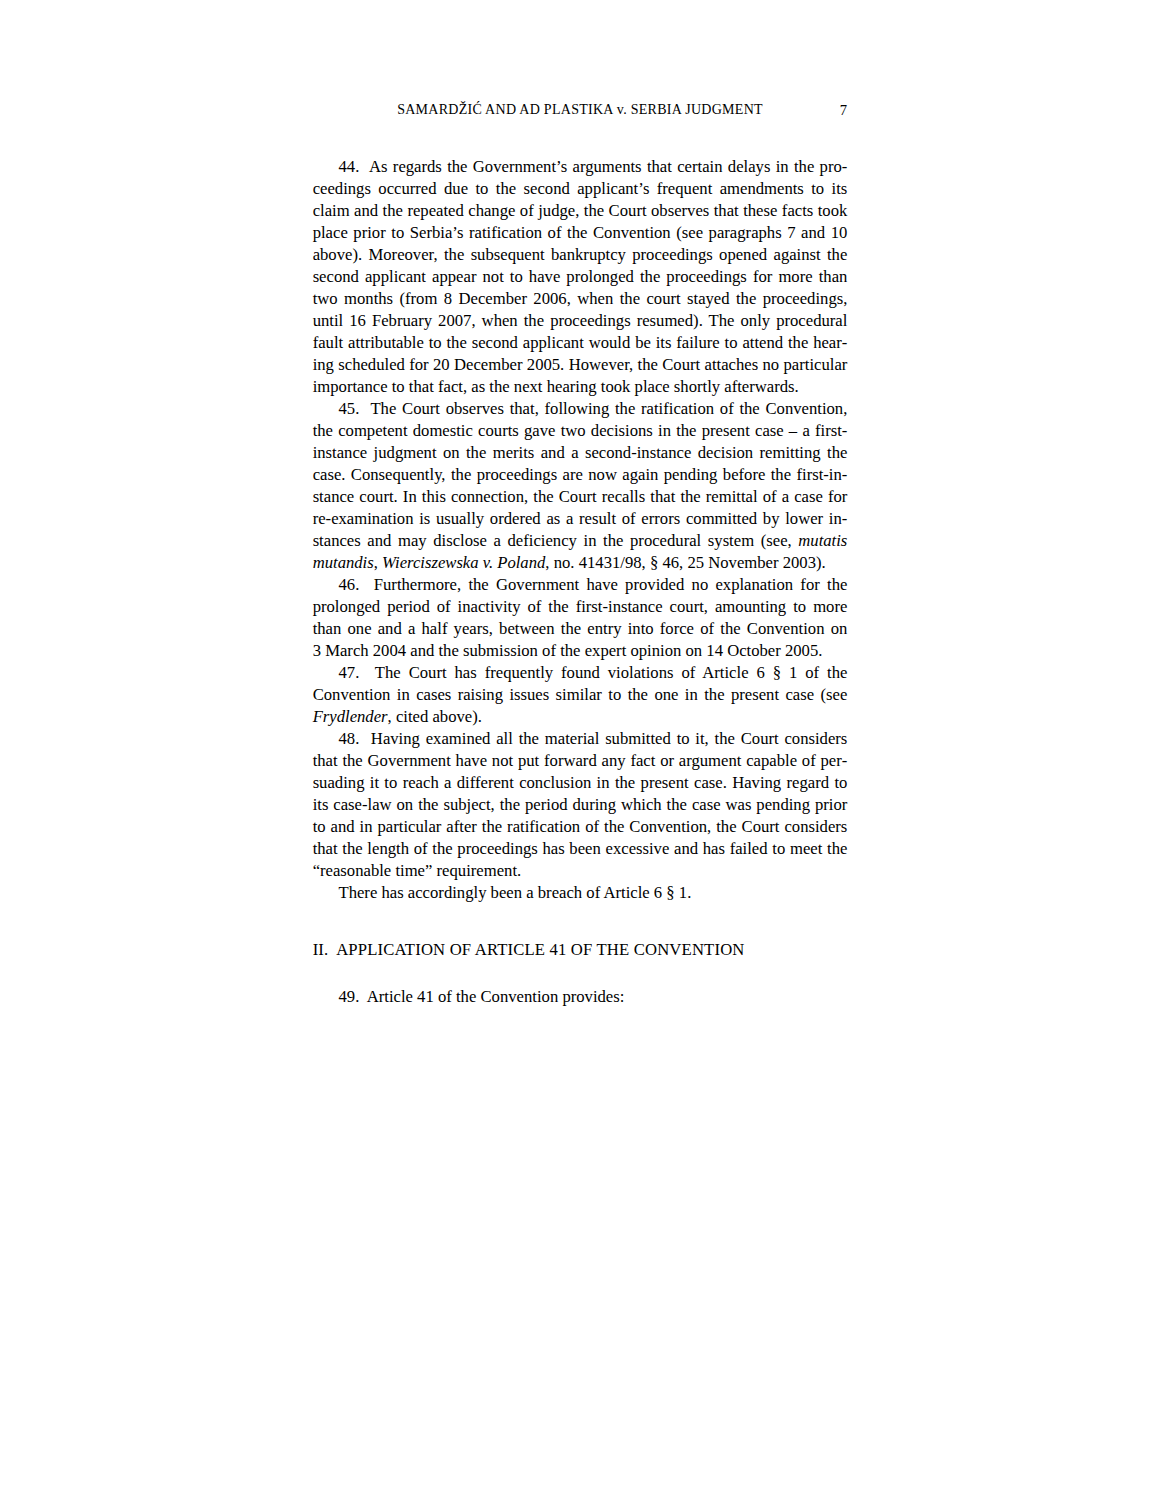SAMARDŽIĆ AND AD PLASTIKA v. SERBIA JUDGMENT 7
44. As regards the Government’s arguments that certain delays in the proceedings occurred due to the second applicant’s frequent amendments to its claim and the repeated change of judge, the Court observes that these facts took place prior to Serbia’s ratification of the Convention (see paragraphs 7 and 10 above). Moreover, the subsequent bankruptcy proceedings opened against the second applicant appear not to have prolonged the proceedings for more than two months (from 8 December 2006, when the court stayed the proceedings, until 16 February 2007, when the proceedings resumed). The only procedural fault attributable to the second applicant would be its failure to attend the hearing scheduled for 20 December 2005. However, the Court attaches no particular importance to that fact, as the next hearing took place shortly afterwards.
45. The Court observes that, following the ratification of the Convention, the competent domestic courts gave two decisions in the present case – a first-instance judgment on the merits and a second-instance decision remitting the case. Consequently, the proceedings are now again pending before the first-instance court. In this connection, the Court recalls that the remittal of a case for re-examination is usually ordered as a result of errors committed by lower instances and may disclose a deficiency in the procedural system (see, mutatis mutandis, Wierciszewska v. Poland, no. 41431/98, § 46, 25 November 2003).
46. Furthermore, the Government have provided no explanation for the prolonged period of inactivity of the first-instance court, amounting to more than one and a half years, between the entry into force of the Convention on 3 March 2004 and the submission of the expert opinion on 14 October 2005.
47. The Court has frequently found violations of Article 6 § 1 of the Convention in cases raising issues similar to the one in the present case (see Frydlender, cited above).
48. Having examined all the material submitted to it, the Court considers that the Government have not put forward any fact or argument capable of persuading it to reach a different conclusion in the present case. Having regard to its case-law on the subject, the period during which the case was pending prior to and in particular after the ratification of the Convention, the Court considers that the length of the proceedings has been excessive and has failed to meet the “reasonable time” requirement.
There has accordingly been a breach of Article 6 § 1.
II. APPLICATION OF ARTICLE 41 OF THE CONVENTION
49. Article 41 of the Convention provides: